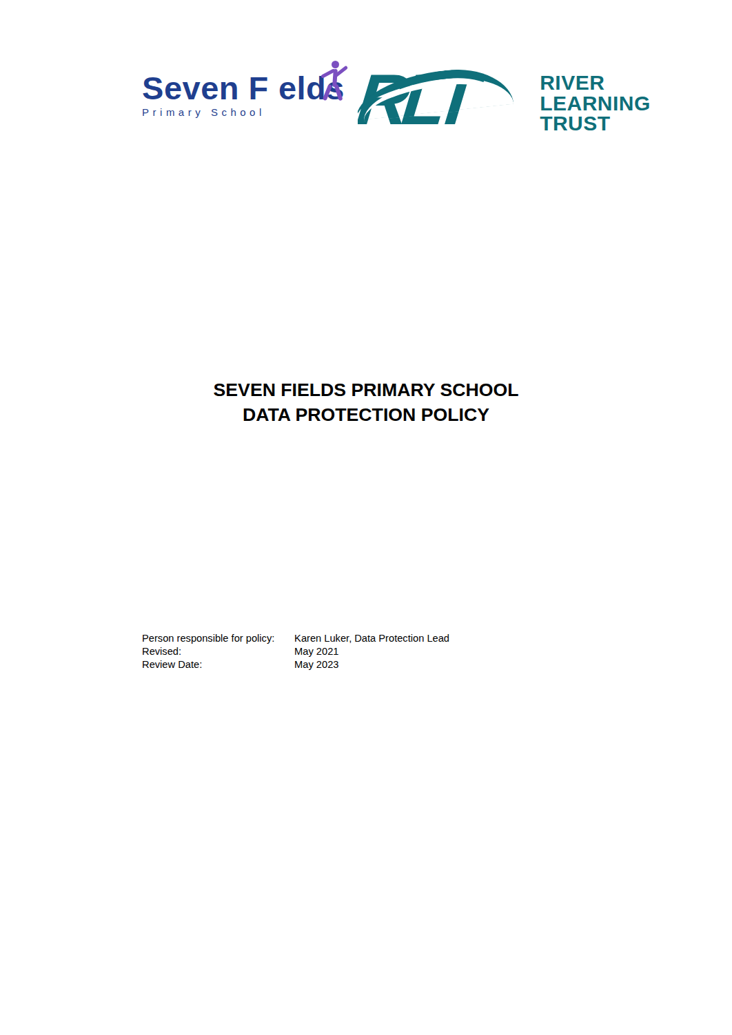Seven F elds
Primary School
RLT
RIVER
LEARNING
TRUST
SEVEN FIELDS PRIMARY SCHOOL
DATA PROTECTION POLICY
| Person responsible for policy: | Karen Luker, Data Protection Lead |
| Revised: | May 2021 |
| Review Date: | May 2023 |